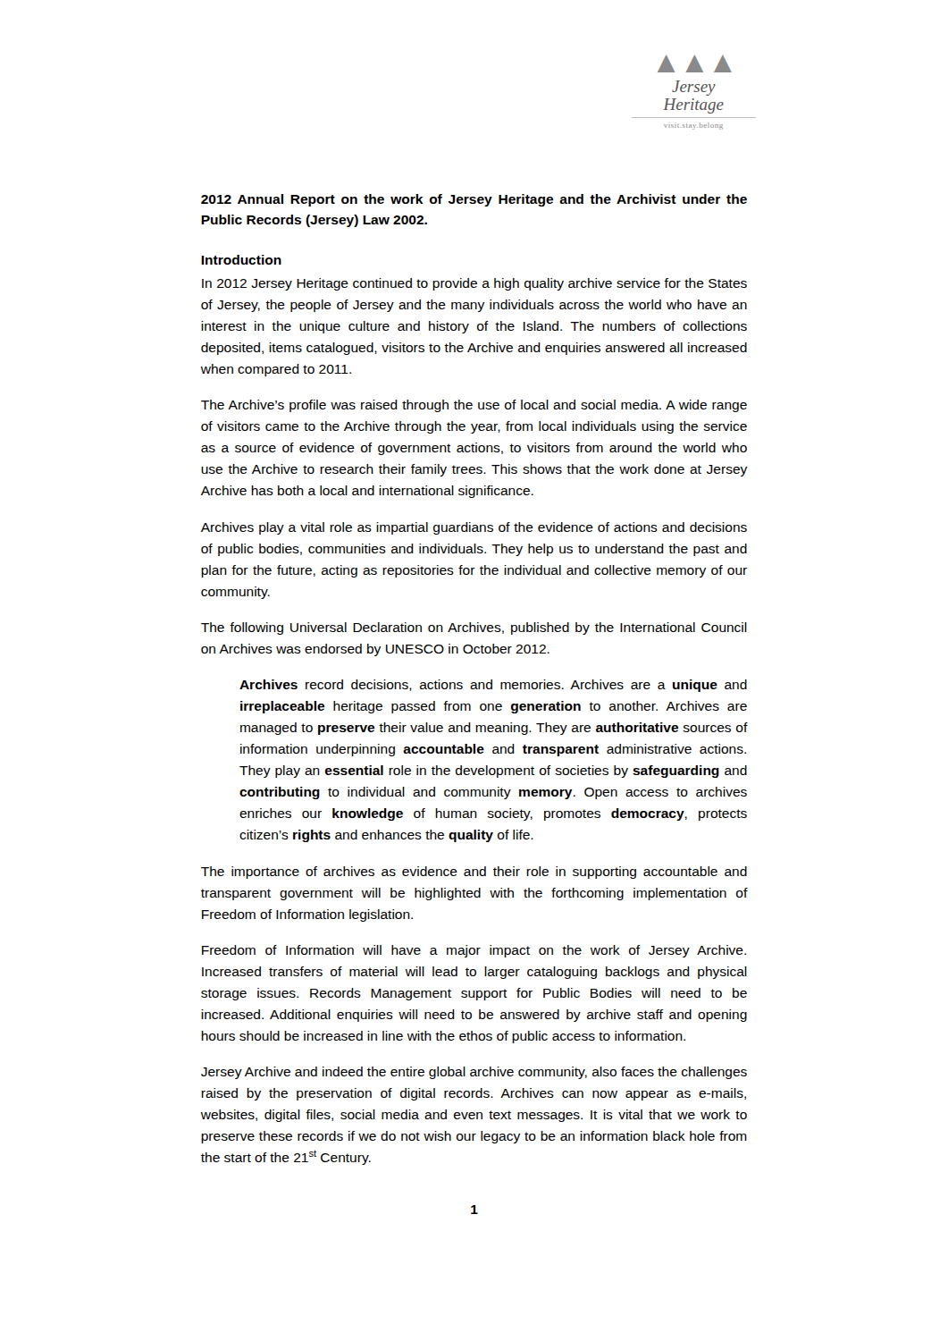▲▲▲ Jersey
Heritage visit.stay.belong
2012 Annual Report on the work of Jersey Heritage and the Archivist under the Public Records (Jersey) Law 2002.
Introduction
In 2012 Jersey Heritage continued to provide a high quality archive service for the States of Jersey, the people of Jersey and the many individuals across the world who have an interest in the unique culture and history of the Island. The numbers of collections deposited, items catalogued, visitors to the Archive and enquiries answered all increased when compared to 2011.
The Archive’s profile was raised through the use of local and social media. A wide range of visitors came to the Archive through the year, from local individuals using the service as a source of evidence of government actions, to visitors from around the world who use the Archive to research their family trees. This shows that the work done at Jersey Archive has both a local and international significance.
Archives play a vital role as impartial guardians of the evidence of actions and decisions of public bodies, communities and individuals. They help us to understand the past and plan for the future, acting as repositories for the individual and collective memory of our community.
The following Universal Declaration on Archives, published by the International Council on Archives was endorsed by UNESCO in October 2012.
Archives record decisions, actions and memories. Archives are a unique and irreplaceable heritage passed from one generation to another. Archives are managed to preserve their value and meaning. They are authoritative sources of information underpinning accountable and transparent administrative actions. They play an essential role in the development of societies by safeguarding and contributing to individual and community memory. Open access to archives enriches our knowledge of human society, promotes democracy, protects citizen’s rights and enhances the quality of life.
The importance of archives as evidence and their role in supporting accountable and transparent government will be highlighted with the forthcoming implementation of Freedom of Information legislation.
Freedom of Information will have a major impact on the work of Jersey Archive. Increased transfers of material will lead to larger cataloguing backlogs and physical storage issues. Records Management support for Public Bodies will need to be increased. Additional enquiries will need to be answered by archive staff and opening hours should be increased in line with the ethos of public access to information.
Jersey Archive and indeed the entire global archive community, also faces the challenges raised by the preservation of digital records. Archives can now appear as e-mails, websites, digital files, social media and even text messages. It is vital that we work to preserve these records if we do not wish our legacy to be an information black hole from the start of the 21st Century.
1